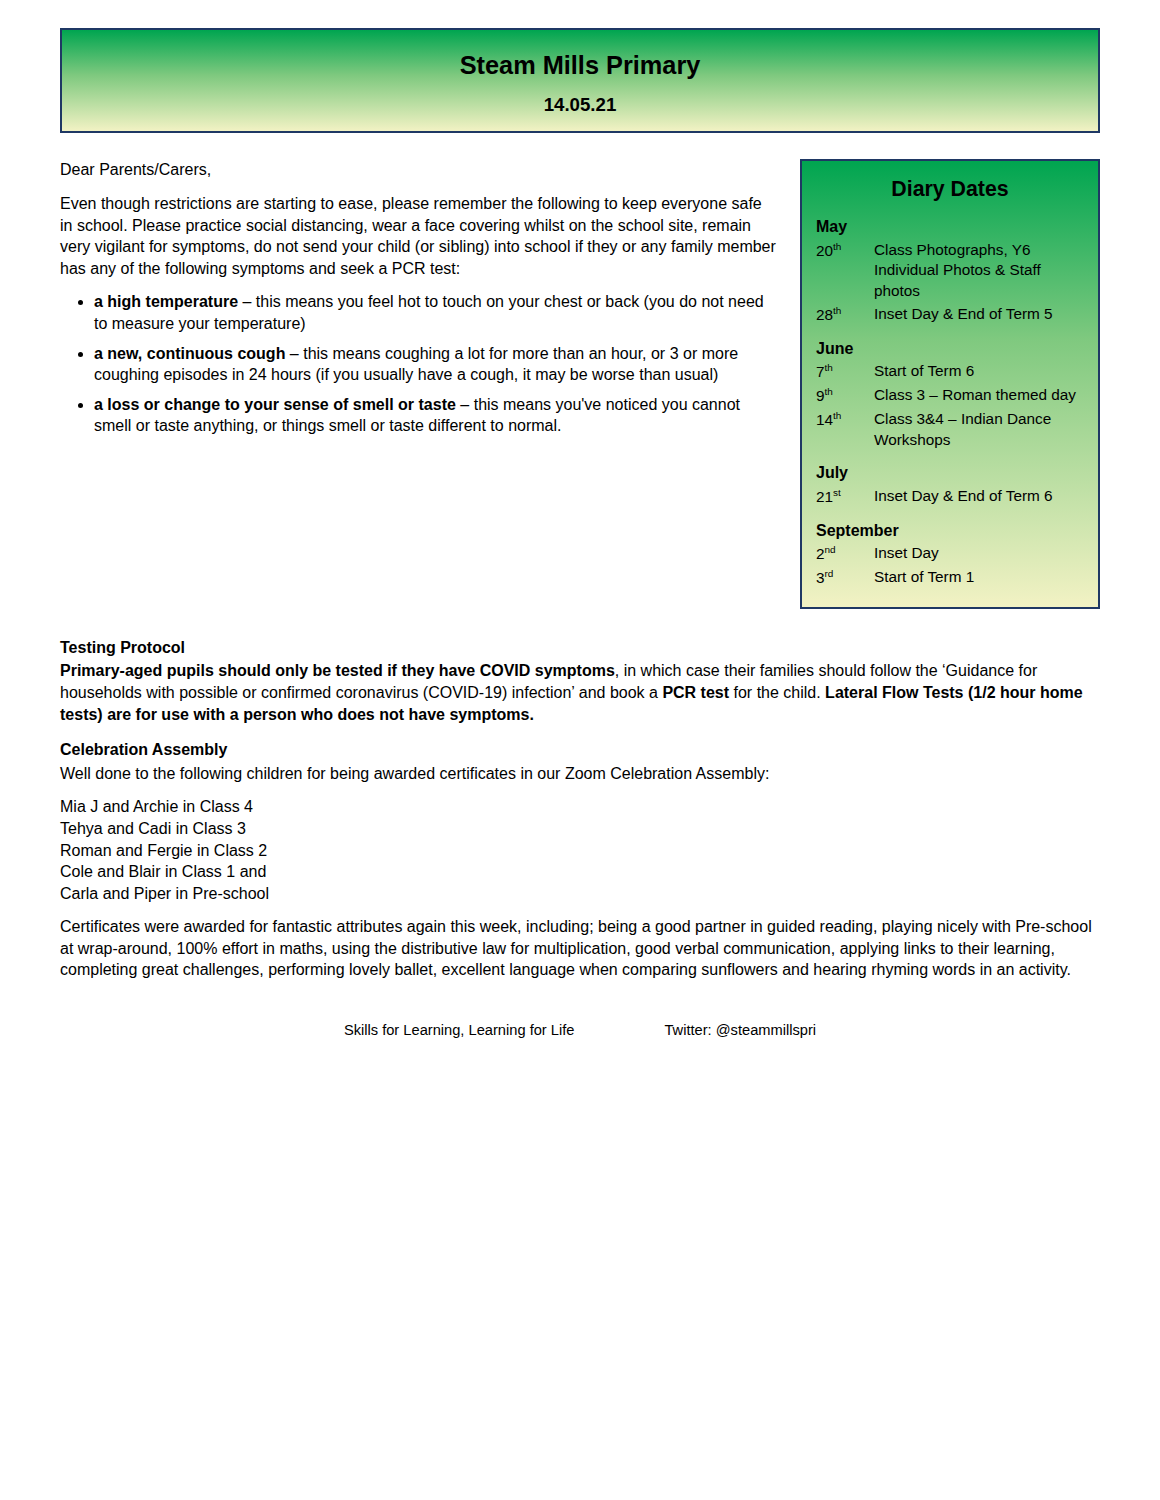Steam Mills Primary
14.05.21
Diary Dates
May
| 20 th | Class Photographs, Y6 Individual Photos & Staff photos |
| 28 th | Inset Day & End of Term 5 |
June
| 7 th | Start of Term 6 |
| 9 th | Class 3 – Roman themed day |
| 14 th | Class 3&4 – Indian Dance Workshops |
July
| 21 st | Inset Day & End of Term 6 |
September
| 2 nd | Inset Day |
| 3 rd | Start of Term 1 |
Dear Parents/Carers,
Even though restrictions are starting to ease, please remember the following to keep everyone safe in school. Please practice social distancing, wear a face covering whilst on the school site, remain very vigilant for symptoms, do not send your child (or sibling) into school if they or any family member has any of the following symptoms and seek a PCR test:
a high temperature – this means you feel hot to touch on your chest or back (you do not need to measure your temperature)
a new, continuous cough – this means coughing a lot for more than an hour, or 3 or more coughing episodes in 24 hours (if you usually have a cough, it may be worse than usual)
a loss or change to your sense of smell or taste – this means you've noticed you cannot smell or taste anything, or things smell or taste different to normal.
Testing Protocol
Primary-aged pupils should only be tested if they have COVID symptoms, in which case their families should follow the ‘Guidance for households with possible or confirmed coronavirus (COVID-19) infection’ and book a PCR test for the child. Lateral Flow Tests (1/2 hour home tests) are for use with a person who does not have symptoms.
Celebration Assembly
Well done to the following children for being awarded certificates in our Zoom Celebration Assembly:
Mia J and Archie in Class 4
Tehya and Cadi in Class 3
Roman and Fergie in Class 2
Cole and Blair in Class 1 and
Carla and Piper in Pre-school
Certificates were awarded for fantastic attributes again this week, including; being a good partner in guided reading, playing nicely with Pre-school at wrap-around, 100% effort in maths, using the distributive law for multiplication, good verbal communication, applying links to their learning, completing great challenges, performing lovely ballet, excellent language when comparing sunflowers and hearing rhyming words in an activity.
Skills for Learning, Learning for Life Twitter: @steammillspri